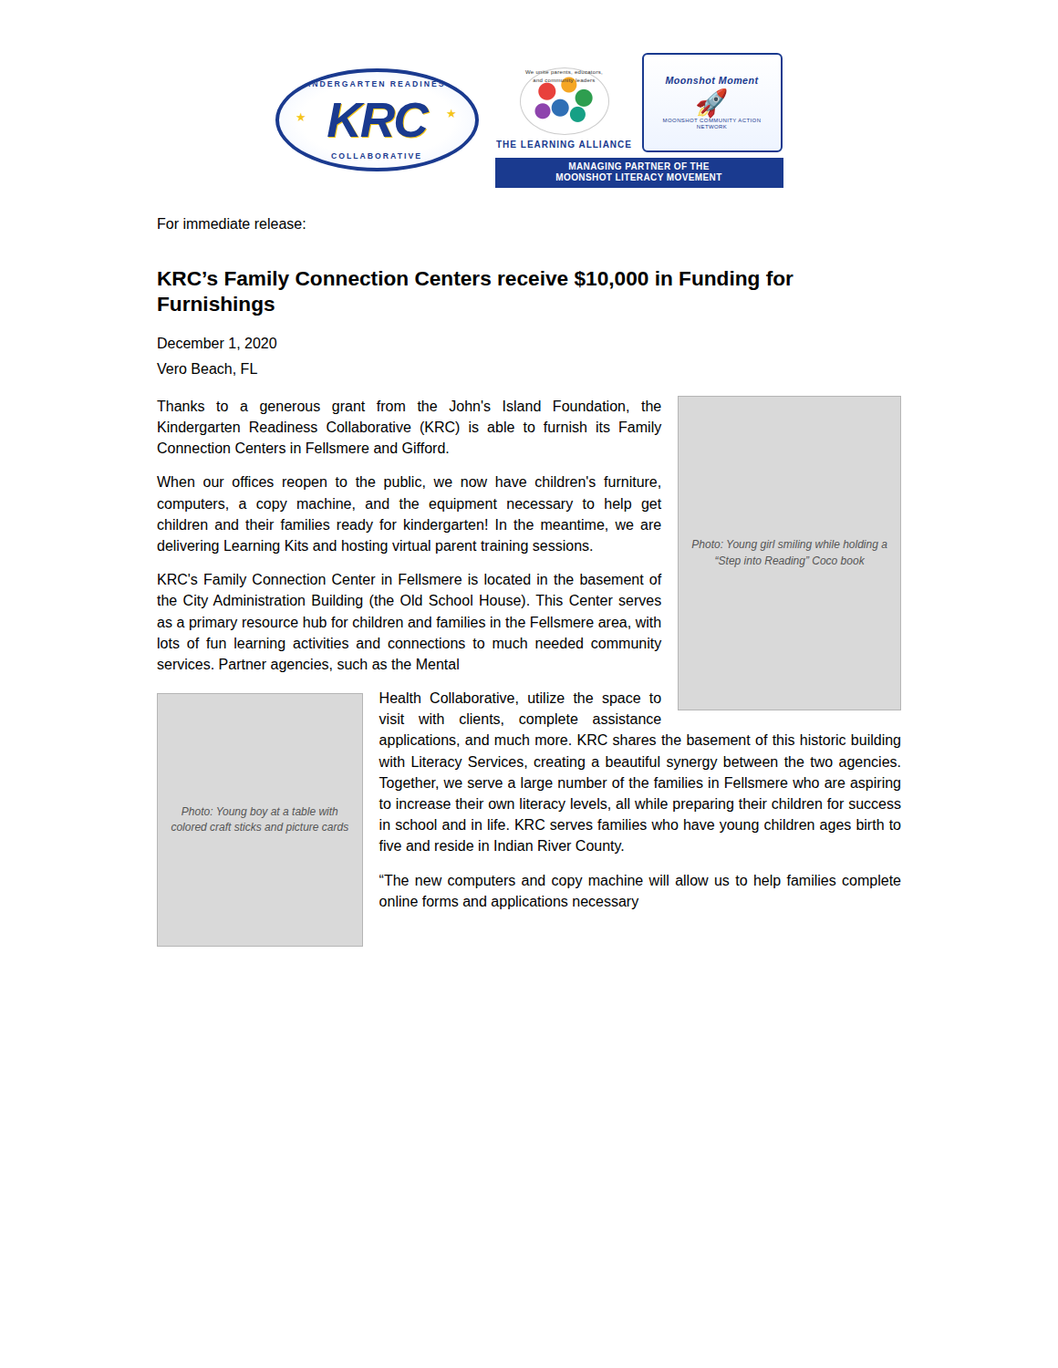KINDERGARTEN READINESS ★ KRC ★ COLLABORATIVE
We unite parents, educators, and community leaders
THE LEARNING ALLIANCE
Moonshot Moment
🚀
MOONSHOT COMMUNITY ACTION NETWORK
MANAGING PARTNER OF THE
MOONSHOT LITERACY MOVEMENT
For immediate release:
KRC’s Family Connection Centers receive $10,000 in Funding for Furnishings
December 1, 2020
Vero Beach, FL
Photo: Young girl smiling while holding a “Step into Reading” Coco book
Thanks to a generous grant from the John's Island Foundation, the Kindergarten Readiness Collaborative (KRC) is able to furnish its Family Connection Centers in Fellsmere and Gifford.
When our offices reopen to the public, we now have children's furniture, computers, a copy machine, and the equipment necessary to help get children and their families ready for kindergarten! In the meantime, we are delivering Learning Kits and hosting virtual parent training sessions.
KRC's Family Connection Center in Fellsmere is located in the basement of the City Administration Building (the Old School House). This Center serves as a primary resource hub for children and families in the Fellsmere area, with lots of fun learning activities and connections to much needed community services. Partner agencies, such as the Mental
Photo: Young boy at a table with colored craft sticks and picture cards
Health Collaborative, utilize the space to visit with clients, complete assistance applications, and much more. KRC shares the basement of this historic building with Literacy Services, creating a beautiful synergy between the two agencies. Together, we serve a large number of the families in Fellsmere who are aspiring to increase their own literacy levels, all while preparing their children for success in school and in life. KRC serves families who have young children ages birth to five and reside in Indian River County.
“The new computers and copy machine will allow us to help families complete online forms and applications necessary